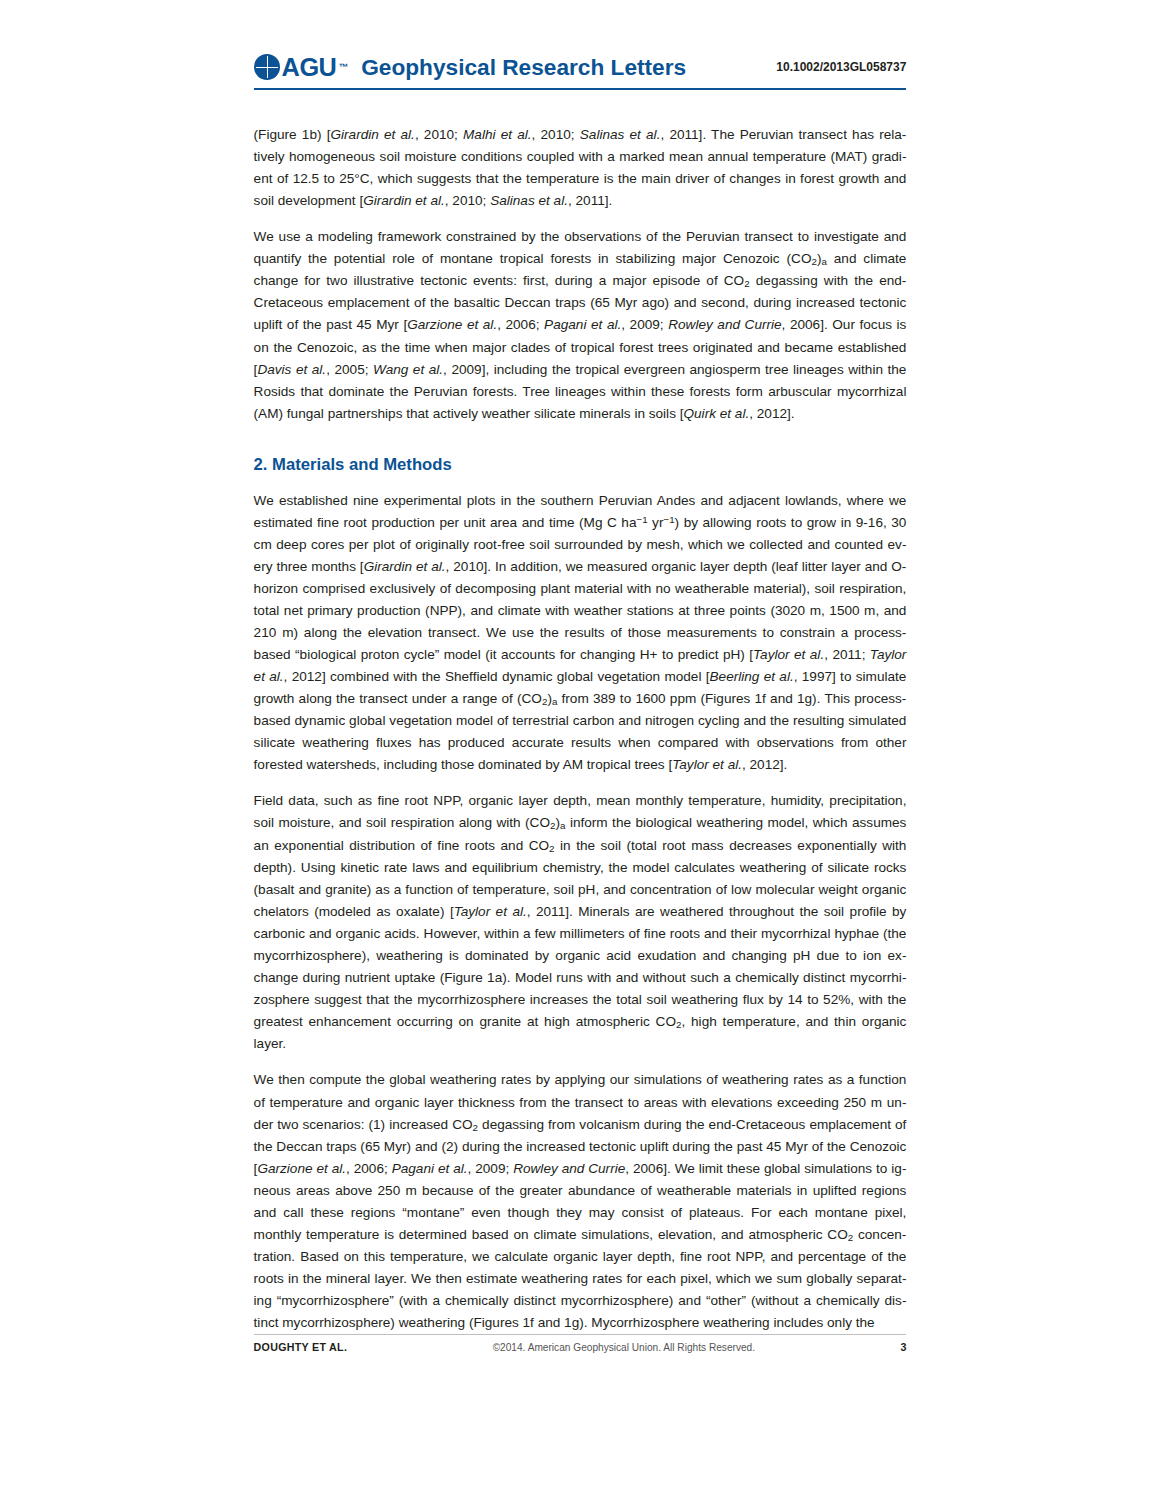AGU™ Geophysical Research Letters
10.1002/2013GL058737
(Figure 1b) [Girardin et al., 2010; Malhi et al., 2010; Salinas et al., 2011]. The Peruvian transect has relatively homogeneous soil moisture conditions coupled with a marked mean annual temperature (MAT) gradient of 12.5 to 25°C, which suggests that the temperature is the main driver of changes in forest growth and soil development [Girardin et al., 2010; Salinas et al., 2011].
We use a modeling framework constrained by the observations of the Peruvian transect to investigate and quantify the potential role of montane tropical forests in stabilizing major Cenozoic (CO2)a and climate change for two illustrative tectonic events: first, during a major episode of CO2 degassing with the end-Cretaceous emplacement of the basaltic Deccan traps (65 Myr ago) and second, during increased tectonic uplift of the past 45 Myr [Garzione et al., 2006; Pagani et al., 2009; Rowley and Currie, 2006]. Our focus is on the Cenozoic, as the time when major clades of tropical forest trees originated and became established [Davis et al., 2005; Wang et al., 2009], including the tropical evergreen angiosperm tree lineages within the Rosids that dominate the Peruvian forests. Tree lineages within these forests form arbuscular mycorrhizal (AM) fungal partnerships that actively weather silicate minerals in soils [Quirk et al., 2012].
2. Materials and Methods
We established nine experimental plots in the southern Peruvian Andes and adjacent lowlands, where we estimated fine root production per unit area and time (Mg C ha−1 yr−1) by allowing roots to grow in 9-16, 30 cm deep cores per plot of originally root-free soil surrounded by mesh, which we collected and counted every three months [Girardin et al., 2010]. In addition, we measured organic layer depth (leaf litter layer and O-horizon comprised exclusively of decomposing plant material with no weatherable material), soil respiration, total net primary production (NPP), and climate with weather stations at three points (3020 m, 1500 m, and 210 m) along the elevation transect. We use the results of those measurements to constrain a process-based “biological proton cycle” model (it accounts for changing H+ to predict pH) [Taylor et al., 2011; Taylor et al., 2012] combined with the Sheffield dynamic global vegetation model [Beerling et al., 1997] to simulate growth along the transect under a range of (CO2)a from 389 to 1600 ppm (Figures 1f and 1g). This process-based dynamic global vegetation model of terrestrial carbon and nitrogen cycling and the resulting simulated silicate weathering fluxes has produced accurate results when compared with observations from other forested watersheds, including those dominated by AM tropical trees [Taylor et al., 2012].
Field data, such as fine root NPP, organic layer depth, mean monthly temperature, humidity, precipitation, soil moisture, and soil respiration along with (CO2)a inform the biological weathering model, which assumes an exponential distribution of fine roots and CO2 in the soil (total root mass decreases exponentially with depth). Using kinetic rate laws and equilibrium chemistry, the model calculates weathering of silicate rocks (basalt and granite) as a function of temperature, soil pH, and concentration of low molecular weight organic chelators (modeled as oxalate) [Taylor et al., 2011]. Minerals are weathered throughout the soil profile by carbonic and organic acids. However, within a few millimeters of fine roots and their mycorrhizal hyphae (the mycorrhizosphere), weathering is dominated by organic acid exudation and changing pH due to ion exchange during nutrient uptake (Figure 1a). Model runs with and without such a chemically distinct mycorrhizosphere suggest that the mycorrhizosphere increases the total soil weathering flux by 14 to 52%, with the greatest enhancement occurring on granite at high atmospheric CO2, high temperature, and thin organic layer.
We then compute the global weathering rates by applying our simulations of weathering rates as a function of temperature and organic layer thickness from the transect to areas with elevations exceeding 250 m under two scenarios: (1) increased CO2 degassing from volcanism during the end-Cretaceous emplacement of the Deccan traps (65 Myr) and (2) during the increased tectonic uplift during the past 45 Myr of the Cenozoic [Garzione et al., 2006; Pagani et al., 2009; Rowley and Currie, 2006]. We limit these global simulations to igneous areas above 250 m because of the greater abundance of weatherable materials in uplifted regions and call these regions “montane” even though they may consist of plateaus. For each montane pixel, monthly temperature is determined based on climate simulations, elevation, and atmospheric CO2 concentration. Based on this temperature, we calculate organic layer depth, fine root NPP, and percentage of the roots in the mineral layer. We then estimate weathering rates for each pixel, which we sum globally separating “mycorrhizosphere” (with a chemically distinct mycorrhizosphere) and “other” (without a chemically distinct mycorrhizosphere) weathering (Figures 1f and 1g). Mycorrhizosphere weathering includes only the
DOUGHTY ET AL. ©2014. American Geophysical Union. All Rights Reserved. 3